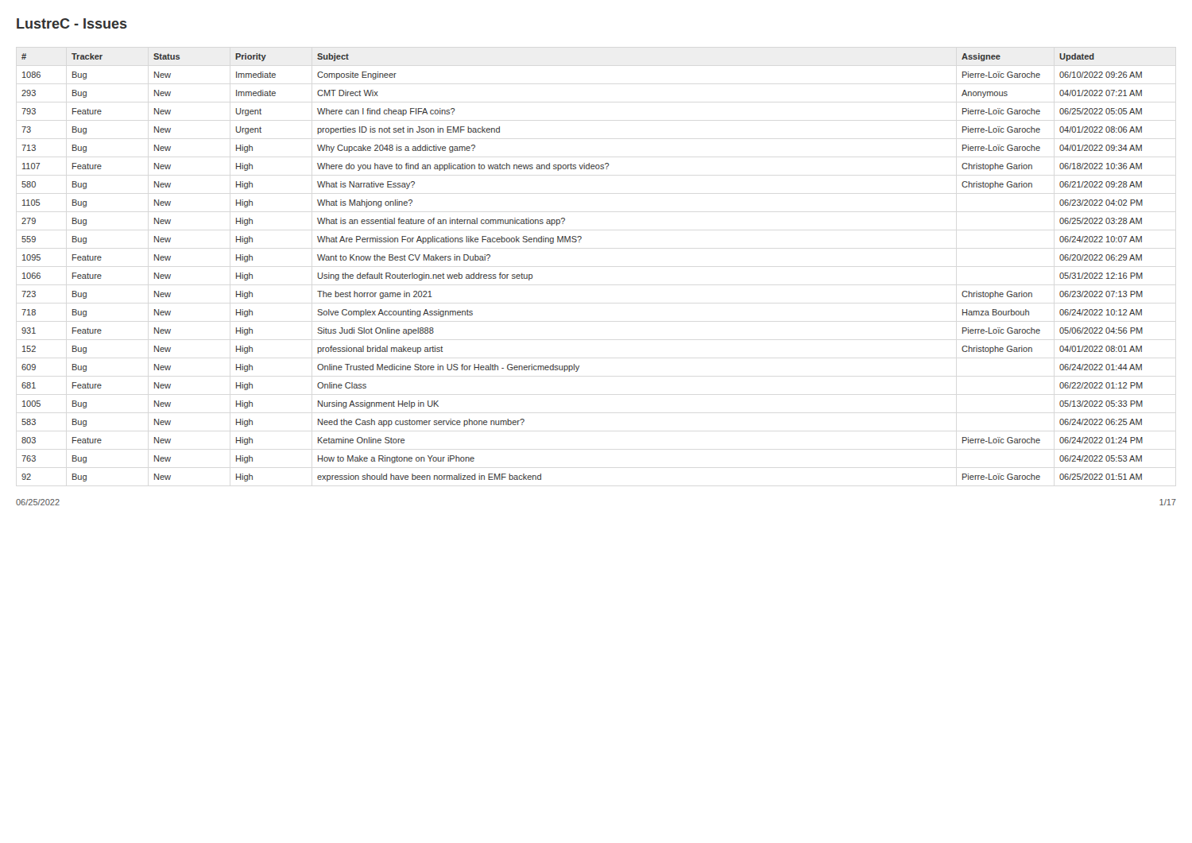LustreC - Issues
| # | Tracker | Status | Priority | Subject | Assignee | Updated |
| --- | --- | --- | --- | --- | --- | --- |
| 1086 | Bug | New | Immediate | Composite Engineer | Pierre-Loïc Garoche | 06/10/2022 09:26 AM |
| 293 | Bug | New | Immediate | CMT Direct Wix | Anonymous | 04/01/2022 07:21 AM |
| 793 | Feature | New | Urgent | Where can I find cheap FIFA coins? | Pierre-Loïc Garoche | 06/25/2022 05:05 AM |
| 73 | Bug | New | Urgent | properties ID is not set in Json in EMF backend | Pierre-Loïc Garoche | 04/01/2022 08:06 AM |
| 713 | Bug | New | High | Why Cupcake 2048 is a addictive game? | Pierre-Loïc Garoche | 04/01/2022 09:34 AM |
| 1107 | Feature | New | High | Where do you have to find an application to watch news and sports videos? | Christophe Garion | 06/18/2022 10:36 AM |
| 580 | Bug | New | High | What is Narrative Essay? | Christophe Garion | 06/21/2022 09:28 AM |
| 1105 | Bug | New | High | What is Mahjong online? | | 06/23/2022 04:02 PM |
| 279 | Bug | New | High | What is an essential feature of an internal communications app? | | 06/25/2022 03:28 AM |
| 559 | Bug | New | High | What Are Permission For Applications like Facebook Sending MMS? | | 06/24/2022 10:07 AM |
| 1095 | Feature | New | High | Want to Know the Best CV Makers in Dubai? | | 06/20/2022 06:29 AM |
| 1066 | Feature | New | High | Using the default Routerlogin.net web address for setup | | 05/31/2022 12:16 PM |
| 723 | Bug | New | High | The best horror game in 2021 | Christophe Garion | 06/23/2022 07:13 PM |
| 718 | Bug | New | High | Solve Complex Accounting Assignments | Hamza Bourbouh | 06/24/2022 10:12 AM |
| 931 | Feature | New | High | Situs Judi Slot Online apel888 | Pierre-Loïc Garoche | 05/06/2022 04:56 PM |
| 152 | Bug | New | High | professional bridal makeup artist | Christophe Garion | 04/01/2022 08:01 AM |
| 609 | Bug | New | High | Online Trusted Medicine Store in US for Health - Genericmedsupply | | 06/24/2022 01:44 AM |
| 681 | Feature | New | High | Online Class | | 06/22/2022 01:12 PM |
| 1005 | Bug | New | High | Nursing Assignment Help in UK | | 05/13/2022 05:33 PM |
| 583 | Bug | New | High | Need the Cash app customer service phone number? | | 06/24/2022 06:25 AM |
| 803 | Feature | New | High | Ketamine Online Store | Pierre-Loïc Garoche | 06/24/2022 01:24 PM |
| 763 | Bug | New | High | How to Make a Ringtone on Your iPhone | | 06/24/2022 05:53 AM |
| 92 | Bug | New | High | expression should have been normalized in EMF backend | Pierre-Loïc Garoche | 06/25/2022 01:51 AM |
06/25/2022 1/17